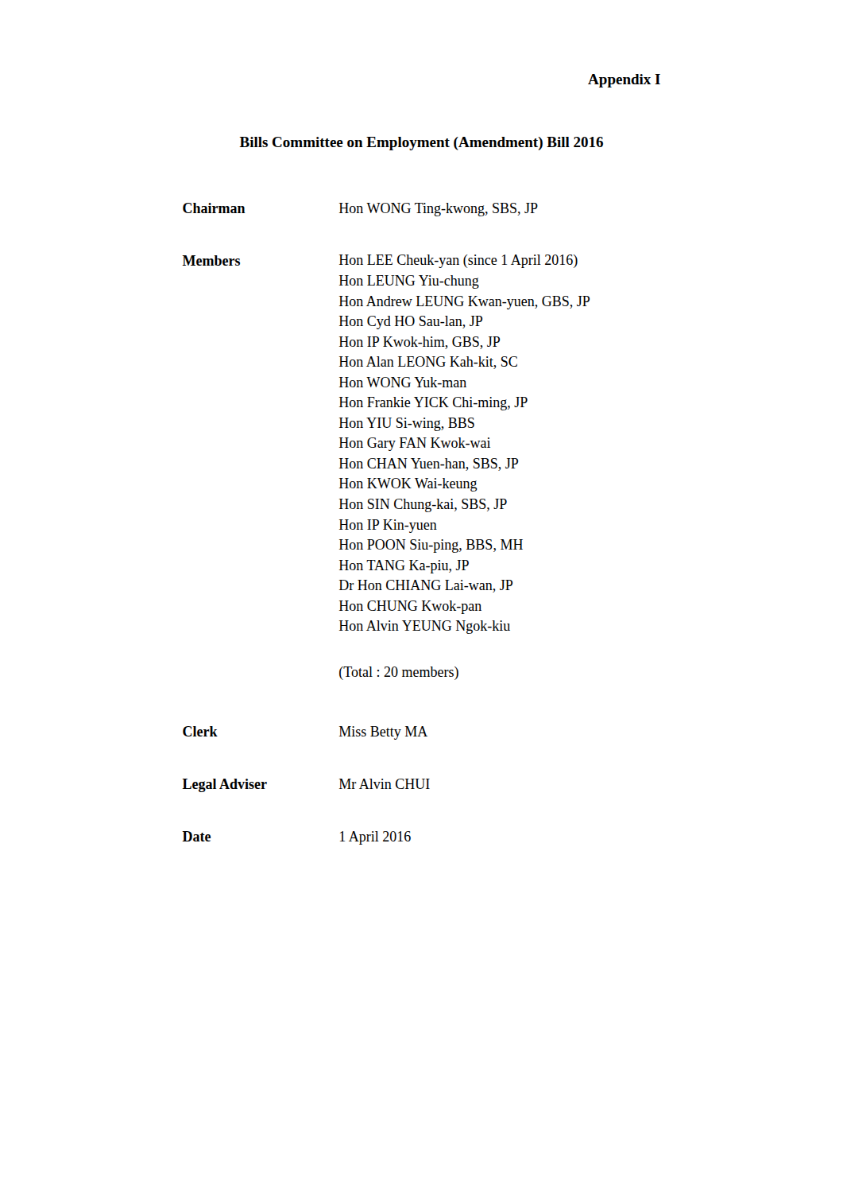Appendix I
Bills Committee on Employment (Amendment) Bill 2016
| Chairman | Hon WONG Ting-kwong, SBS, JP |
| Members | Hon LEE Cheuk-yan (since 1 April 2016) Hon LEUNG Yiu-chung Hon Andrew LEUNG Kwan-yuen, GBS, JP Hon Cyd HO Sau-lan, JP Hon IP Kwok-him, GBS, JP Hon Alan LEONG Kah-kit, SC Hon WONG Yuk-man Hon Frankie YICK Chi-ming, JP Hon YIU Si-wing, BBS Hon Gary FAN Kwok-wai Hon CHAN Yuen-han, SBS, JP Hon KWOK Wai-keung Hon SIN Chung-kai, SBS, JP Hon IP Kin-yuen Hon POON Siu-ping, BBS, MH Hon TANG Ka-piu, JP Dr Hon CHIANG Lai-wan, JP Hon CHUNG Kwok-pan Hon Alvin YEUNG Ngok-kiu (Total : 20 members) |
| Clerk | Miss Betty MA |
| Legal Adviser | Mr Alvin CHUI |
| Date | 1 April 2016 |